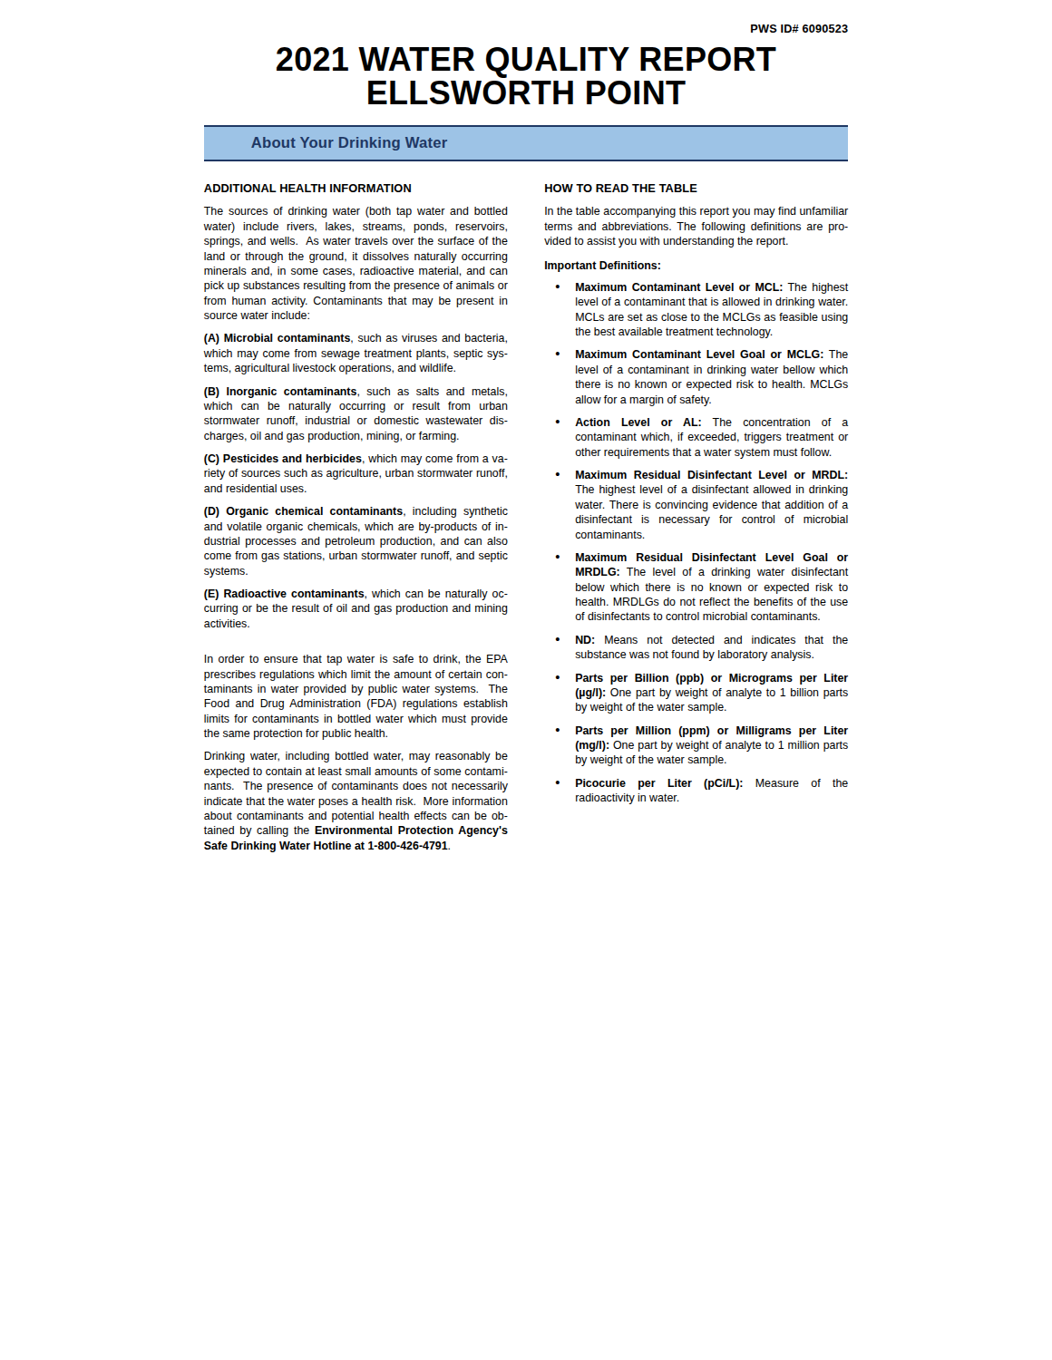PWS ID# 6090523
2021 WATER QUALITY REPORTELLSWORTH POINT
About Your Drinking Water
ADDITIONAL HEALTH INFORMATION
The sources of drinking water (both tap water and bottled water) include rivers, lakes, streams, ponds, reservoirs, springs, and wells. As water travels over the surface of the land or through the ground, it dissolves naturally occurring minerals and, in some cases, radioactive material, and can pick up substances resulting from the presence of animals or from human activity. Contaminants that may be present in source water include:
(A) Microbial contaminants, such as viruses and bacteria, which may come from sewage treatment plants, septic systems, agricultural livestock operations, and wildlife.
(B) Inorganic contaminants, such as salts and metals, which can be naturally occurring or result from urban stormwater runoff, industrial or domestic wastewater discharges, oil and gas production, mining, or farming.
(C) Pesticides and herbicides, which may come from a variety of sources such as agriculture, urban stormwater runoff, and residential uses.
(D) Organic chemical contaminants, including synthetic and volatile organic chemicals, which are by-products of industrial processes and petroleum production, and can also come from gas stations, urban stormwater runoff, and septic systems.
(E) Radioactive contaminants, which can be naturally occurring or be the result of oil and gas production and mining activities.
In order to ensure that tap water is safe to drink, the EPA prescribes regulations which limit the amount of certain contaminants in water provided by public water systems. The Food and Drug Administration (FDA) regulations establish limits for contaminants in bottled water which must provide the same protection for public health.
Drinking water, including bottled water, may reasonably be expected to contain at least small amounts of some contaminants. The presence of contaminants does not necessarily indicate that the water poses a health risk. More information about contaminants and potential health effects can be obtained by calling the Environmental Protection Agency's Safe Drinking Water Hotline at 1-800-426-4791.
HOW TO READ THE TABLE
In the table accompanying this report you may find unfamiliar terms and abbreviations. The following definitions are provided to assist you with understanding the report.
Important Definitions:
Maximum Contaminant Level or MCL: The highest level of a contaminant that is allowed in drinking water. MCLs are set as close to the MCLGs as feasible using the best available treatment technology.
Maximum Contaminant Level Goal or MCLG: The level of a contaminant in drinking water bellow which there is no known or expected risk to health. MCLGs allow for a margin of safety.
Action Level or AL: The concentration of a contaminant which, if exceeded, triggers treatment or other requirements that a water system must follow.
Maximum Residual Disinfectant Level or MRDL: The highest level of a disinfectant allowed in drinking water. There is convincing evidence that addition of a disinfectant is necessary for control of microbial contaminants.
Maximum Residual Disinfectant Level Goal or MRDLG: The level of a drinking water disinfectant below which there is no known or expected risk to health. MRDLGs do not reflect the benefits of the use of disinfectants to control microbial contaminants.
ND: Means not detected and indicates that the substance was not found by laboratory analysis.
Parts per Billion (ppb) or Micrograms per Liter (µg/l): One part by weight of analyte to 1 billion parts by weight of the water sample.
Parts per Million (ppm) or Milligrams per Liter (mg/l): One part by weight of analyte to 1 million parts by weight of the water sample.
Picocurie per Liter (pCi/L): Measure of the radioactivity in water.